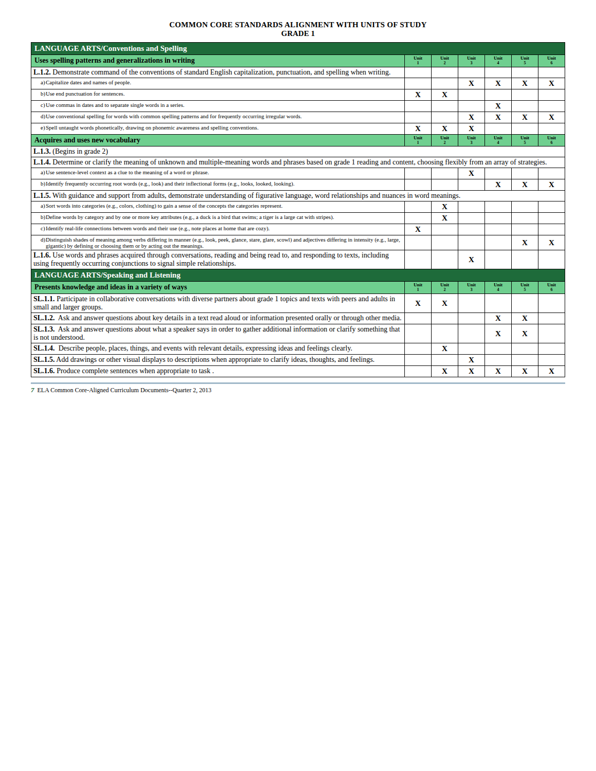COMMON CORE STANDARDS ALIGNMENT WITH UNITS OF STUDY
GRADE 1
| LANGUAGE ARTS/Conventions and Spelling |
| Uses spelling patterns and generalizations in writing | Unit 1 | Unit 2 | Unit 3 | Unit 4 | Unit 5 | Unit 6 |
| L.1.2. Demonstrate command of the conventions of standard English capitalization, punctuation, and spelling when writing. | | | | | | |
| a) Capitalize dates and names of people. | | | X | X | X | X |
| b) Use end punctuation for sentences. | X | X | | | | |
| c) Use commas in dates and to separate single words in a series. | | | | X | | |
| d) Use conventional spelling for words with common spelling patterns and for frequently occurring irregular words. | | | X | X | X | X |
| e) Spell untaught words phonetically, drawing on phonemic awareness and spelling conventions. | X | X | X | | | |
| Acquires and uses new vocabulary | Unit 1 | Unit 2 | Unit 3 | Unit 4 | Unit 5 | Unit 6 |
| L.1.3. (Begins in grade 2) |
| L.1.4. Determine or clarify the meaning of unknown and multiple-meaning words and phrases based on grade 1 reading and content, choosing flexibly from an array of strategies. |
| a) Use sentence-level context as a clue to the meaning of a word or phrase. | | | X | | | |
| b) Identify frequently occurring root words (e.g., look) and their inflectional forms (e.g., looks, looked, looking). | | | | X | X | X |
| L.1.5. With guidance and support from adults, demonstrate understanding of figurative language, word relationships and nuances in word meanings. |
| a) Sort words into categories (e.g., colors, clothing) to gain a sense of the concepts the categories represent. | | X | | | | |
| b) Define words by category and by one or more key attributes (e.g., a duck is a bird that swims; a tiger is a large cat with stripes). | | X | | | | |
| c) Identify real-life connections between words and their use (e.g., note places at home that are cozy). | X | | | | | |
| d) Distinguish shades of meaning among verbs differing in manner (e.g., look, peek, glance, stare, glare, scowl) and adjectives differing in intensity (e.g., large, gigantic) by defining or choosing them or by acting out the meanings. | | | | | X | X |
| L.1.6. Use words and phrases acquired through conversations, reading and being read to, and responding to texts, including using frequently occurring conjunctions to signal simple relationships. | | | X | | | |
| LANGUAGE ARTS/Speaking and Listening |
| Presents knowledge and ideas in a variety of ways | Unit 1 | Unit 2 | Unit 3 | Unit 4 | Unit 5 | Unit 6 |
| SL.1.1. Participate in collaborative conversations with diverse partners about grade 1 topics and texts with peers and adults in small and larger groups. | X | X | | | | |
| SL.1.2. Ask and answer questions about key details in a text read aloud or information presented orally or through other media. | | | | X | X | |
| SL.1.3. Ask and answer questions about what a speaker says in order to gather additional information or clarify something that is not understood. | | | | X | X | |
| SL.1.4. Describe people, places, things, and events with relevant details, expressing ideas and feelings clearly. | | X | | | | |
| SL.1.5. Add drawings or other visual displays to descriptions when appropriate to clarify ideas, thoughts, and feelings. | | | X | | | |
| SL.1.6. Produce complete sentences when appropriate to task . | | X | X | X | X | X |
7 ELA Common Core-Aligned Curriculum Documents--Quarter 2, 2013